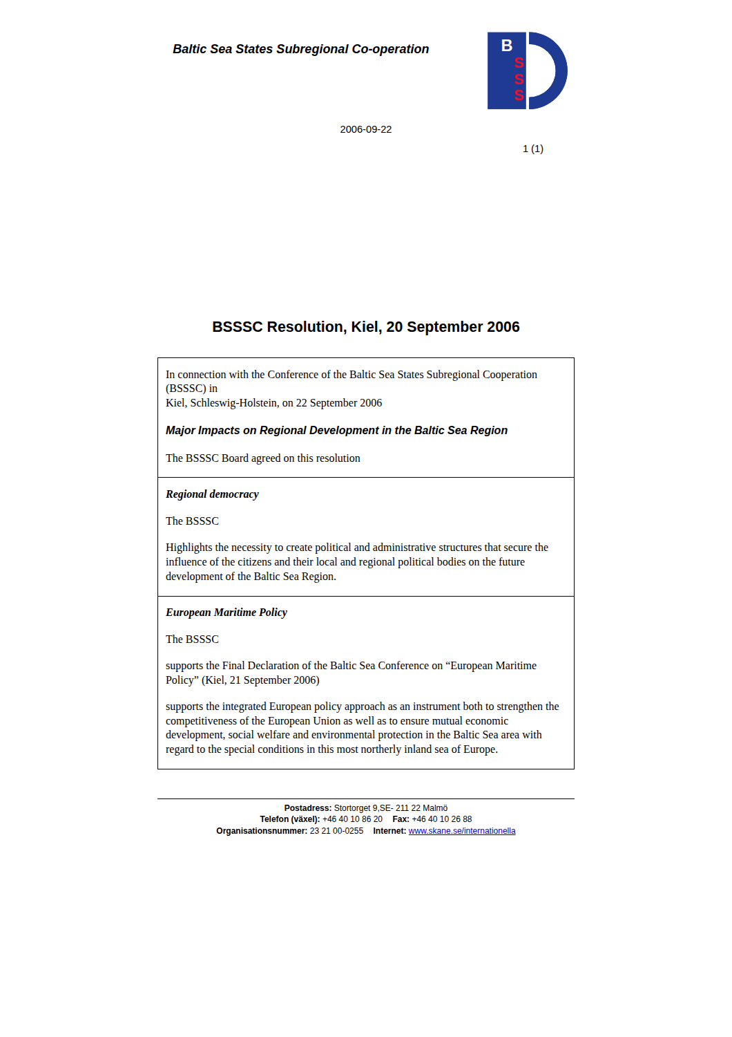Baltic Sea States Subregional Co-operation
B S S S C
2006-09-22
1 (1)
BSSSC Resolution, Kiel, 20 September 2006
| In connection with the Conference of the Baltic Sea States Subregional Cooperation (BSSSC) in Kiel, Schleswig-Holstein, on 22 September 2006 Major Impacts on Regional Development in the Baltic Sea Region The BSSSC Board agreed on this resolution |
| Regional democracy The BSSSC Highlights the necessity to create political and administrative structures that secure the influence of the citizens and their local and regional political bodies on the future development of the Baltic Sea Region. |
| European Maritime Policy The BSSSC supports the Final Declaration of the Baltic Sea Conference on “European Maritime Policy” (Kiel, 21 September 2006) supports the integrated European policy approach as an instrument both to strengthen the competitiveness of the European Union as well as to ensure mutual economic development, social welfare and environmental protection in the Baltic Sea area with regard to the special conditions in this most northerly inland sea of Europe. |
Postadress: Stortorget 9,SE- 211 22 Malmö
Telefon (växel): +46 40 10 86 20 Fax: +46 40 10 26 88
Organisationsnummer: 23 21 00-0255 Internet: www.skane.se/internationella